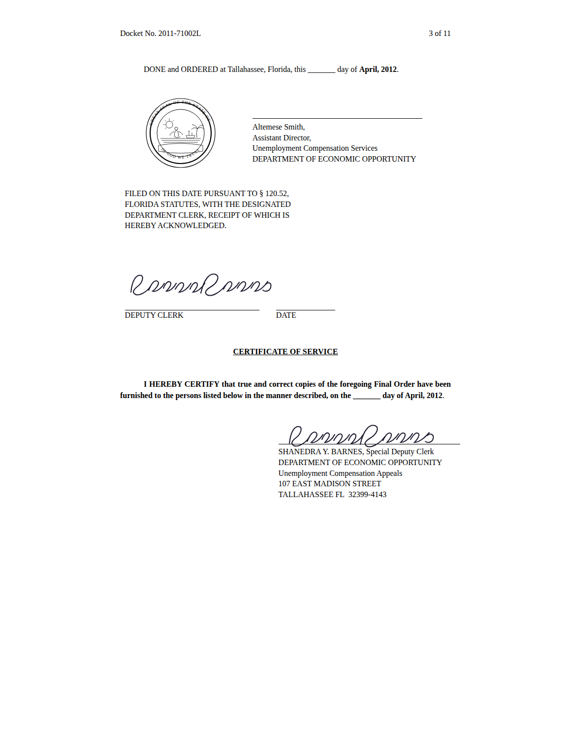Docket No. 2011-71002L
3 of 11
DONE and ORDERED at Tallahassee, Florida, this _______ day of April, 2012.
GREAT SEAL OF THE STATE OF IN GOD WE TRUST
Altemese Smith,
Assistant Director,
Unemployment Compensation Services
DEPARTMENT OF ECONOMIC OPPORTUNITY
FILED ON THIS DATE PURSUANT TO § 120.52,
FLORIDA STATUTES, WITH THE DESIGNATED
DEPARTMENT CLERK, RECEIPT OF WHICH IS
HEREBY ACKNOWLEDGED.
DEPUTY CLERK
DATE
CERTIFICATE OF SERVICE
I HEREBY CERTIFY that true and correct copies of the foregoing Final Order have been furnished to the persons listed below in the manner described, on the _______ day of April, 2012.
SHANEDRA Y. BARNES, Special Deputy Clerk
DEPARTMENT OF ECONOMIC OPPORTUNITY
Unemployment Compensation Appeals
107 EAST MADISON STREET
TALLAHASSEE FL 32399-4143